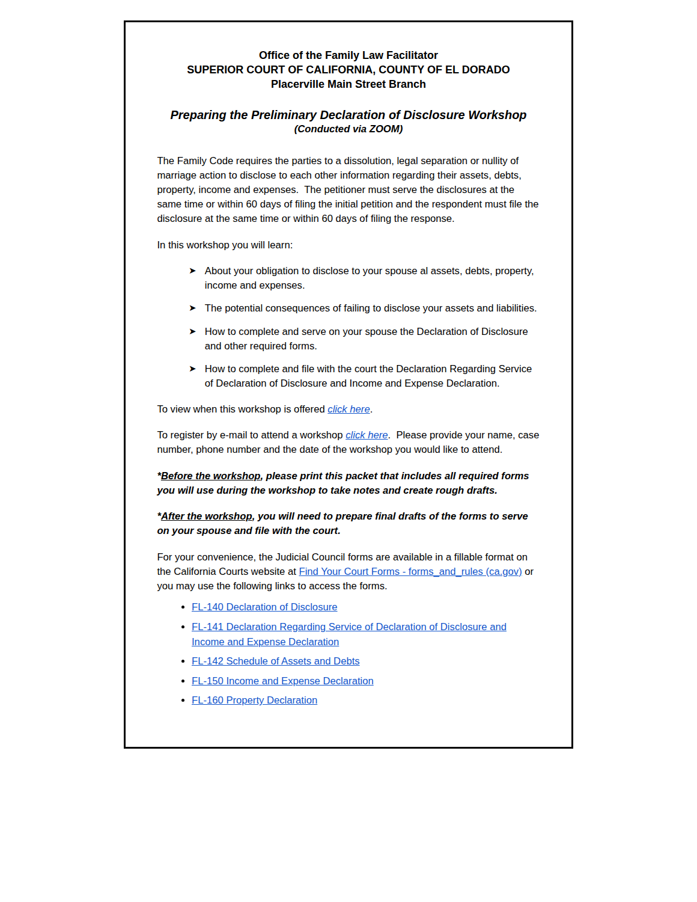Office of the Family Law Facilitator
SUPERIOR COURT OF CALIFORNIA, COUNTY OF EL DORADO
Placerville Main Street Branch
Preparing the Preliminary Declaration of Disclosure Workshop (Conducted via ZOOM)
The Family Code requires the parties to a dissolution, legal separation or nullity of marriage action to disclose to each other information regarding their assets, debts, property, income and expenses. The petitioner must serve the disclosures at the same time or within 60 days of filing the initial petition and the respondent must file the disclosure at the same time or within 60 days of filing the response.
In this workshop you will learn:
About your obligation to disclose to your spouse al assets, debts, property, income and expenses.
The potential consequences of failing to disclose your assets and liabilities.
How to complete and serve on your spouse the Declaration of Disclosure and other required forms.
How to complete and file with the court the Declaration Regarding Service of Declaration of Disclosure and Income and Expense Declaration.
To view when this workshop is offered click here.
To register by e-mail to attend a workshop click here. Please provide your name, case number, phone number and the date of the workshop you would like to attend.
*Before the workshop, please print this packet that includes all required forms you will use during the workshop to take notes and create rough drafts.
*After the workshop, you will need to prepare final drafts of the forms to serve on your spouse and file with the court.
For your convenience, the Judicial Council forms are available in a fillable format on the California Courts website at Find Your Court Forms - forms_and_rules (ca.gov) or you may use the following links to access the forms.
FL-140 Declaration of Disclosure
FL-141 Declaration Regarding Service of Declaration of Disclosure and Income and Expense Declaration
FL-142 Schedule of Assets and Debts
FL-150 Income and Expense Declaration
FL-160 Property Declaration